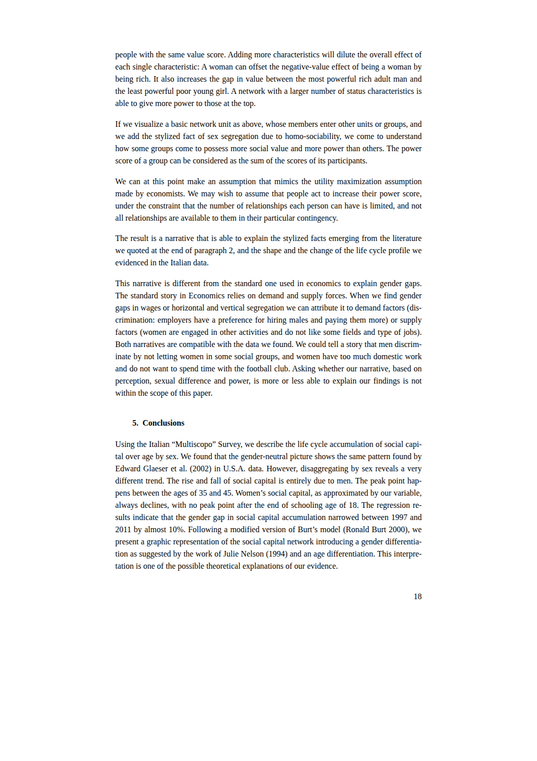people with the same value score. Adding more characteristics will dilute the overall effect of each single characteristic: A woman can offset the negative-value effect of being a woman by being rich. It also increases the gap in value between the most powerful rich adult man and the least powerful poor young girl. A network with a larger number of status characteristics is able to give more power to those at the top.
If we visualize a basic network unit as above, whose members enter other units or groups, and we add the stylized fact of sex segregation due to homo-sociability, we come to understand how some groups come to possess more social value and more power than others. The power score of a group can be considered as the sum of the scores of its participants.
We can at this point make an assumption that mimics the utility maximization assumption made by economists. We may wish to assume that people act to increase their power score, under the constraint that the number of relationships each person can have is limited, and not all relationships are available to them in their particular contingency.
The result is a narrative that is able to explain the stylized facts emerging from the literature we quoted at the end of paragraph 2, and the shape and the change of the life cycle profile we evidenced in the Italian data.
This narrative is different from the standard one used in economics to explain gender gaps. The standard story in Economics relies on demand and supply forces. When we find gender gaps in wages or horizontal and vertical segregation we can attribute it to demand factors (discrimination: employers have a preference for hiring males and paying them more) or supply factors (women are engaged in other activities and do not like some fields and type of jobs). Both narratives are compatible with the data we found. We could tell a story that men discriminate by not letting women in some social groups, and women have too much domestic work and do not want to spend time with the football club. Asking whether our narrative, based on perception, sexual difference and power, is more or less able to explain our findings is not within the scope of this paper.
5. Conclusions
Using the Italian “Multiscopo” Survey, we describe the life cycle accumulation of social capital over age by sex. We found that the gender-neutral picture shows the same pattern found by Edward Glaeser et al. (2002) in U.S.A. data. However, disaggregating by sex reveals a very different trend. The rise and fall of social capital is entirely due to men. The peak point happens between the ages of 35 and 45. Women’s social capital, as approximated by our variable, always declines, with no peak point after the end of schooling age of 18. The regression results indicate that the gender gap in social capital accumulation narrowed between 1997 and 2011 by almost 10%. Following a modified version of Burt’s model (Ronald Burt 2000), we present a graphic representation of the social capital network introducing a gender differentiation as suggested by the work of Julie Nelson (1994) and an age differentiation. This interpretation is one of the possible theoretical explanations of our evidence.
18